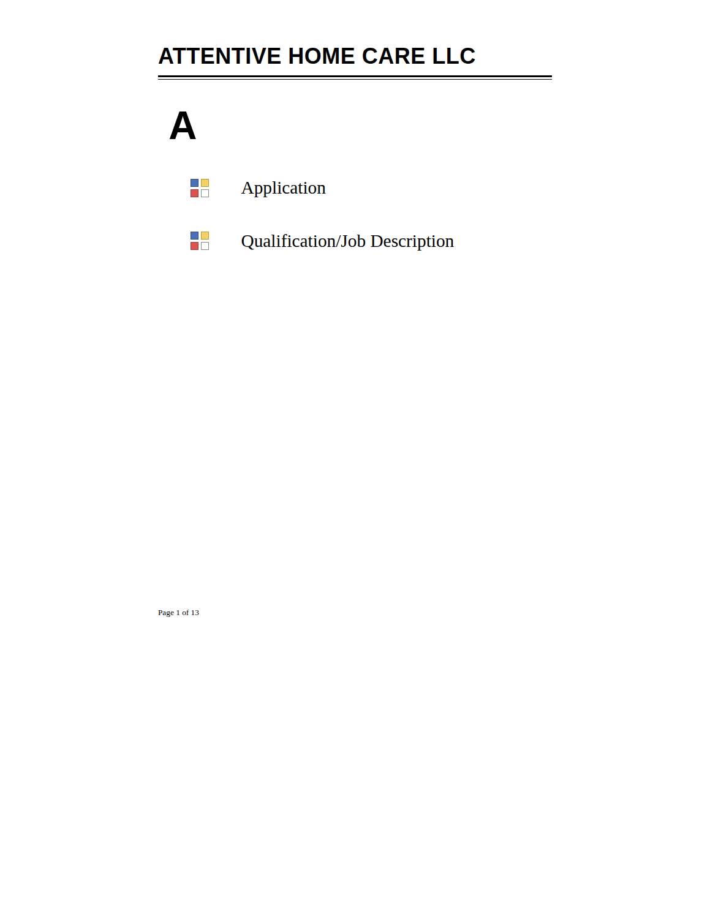ATTENTIVE HOME CARE LLC
A
Application
Qualification/Job Description
Page 1 of 13